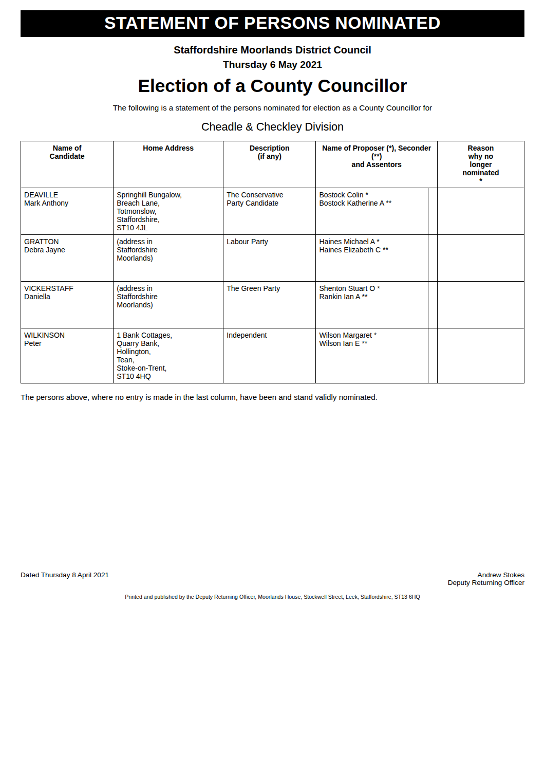STATEMENT OF PERSONS NOMINATED
Staffordshire Moorlands District Council
Thursday 6 May 2021
Election of a County Councillor
The following is a statement of the persons nominated for election as a County Councillor for
Cheadle & Checkley Division
| Name of Candidate | Home Address | Description (if any) | Name of Proposer (*), Seconder (**) and Assentors | Reason why no longer nominated * |
| --- | --- | --- | --- | --- |
| DEAVILLE Mark Anthony | Springhill Bungalow, Breach Lane, Totmonslow, Staffordshire, ST10 4JL | The Conservative Party Candidate | Bostock Colin * Bostock Katherine A ** | | |
| GRATTON Debra Jayne | (address in Staffordshire Moorlands) | Labour Party | Haines Michael A * Haines Elizabeth C ** | | |
| VICKERSTAFF Daniella | (address in Staffordshire Moorlands) | The Green Party | Shenton Stuart O * Rankin Ian A ** | | |
| WILKINSON Peter | 1 Bank Cottages, Quarry Bank, Hollington, Tean, Stoke-on-Trent, ST10 4HQ | Independent | Wilson Margaret * Wilson Ian E ** | | |
The persons above, where no entry is made in the last column, have been and stand validly nominated.
Dated Thursday 8 April 2021
Andrew Stokes
Deputy Returning Officer
Printed and published by the Deputy Returning Officer, Moorlands House, Stockwell Street, Leek, Staffordshire, ST13 6HQ